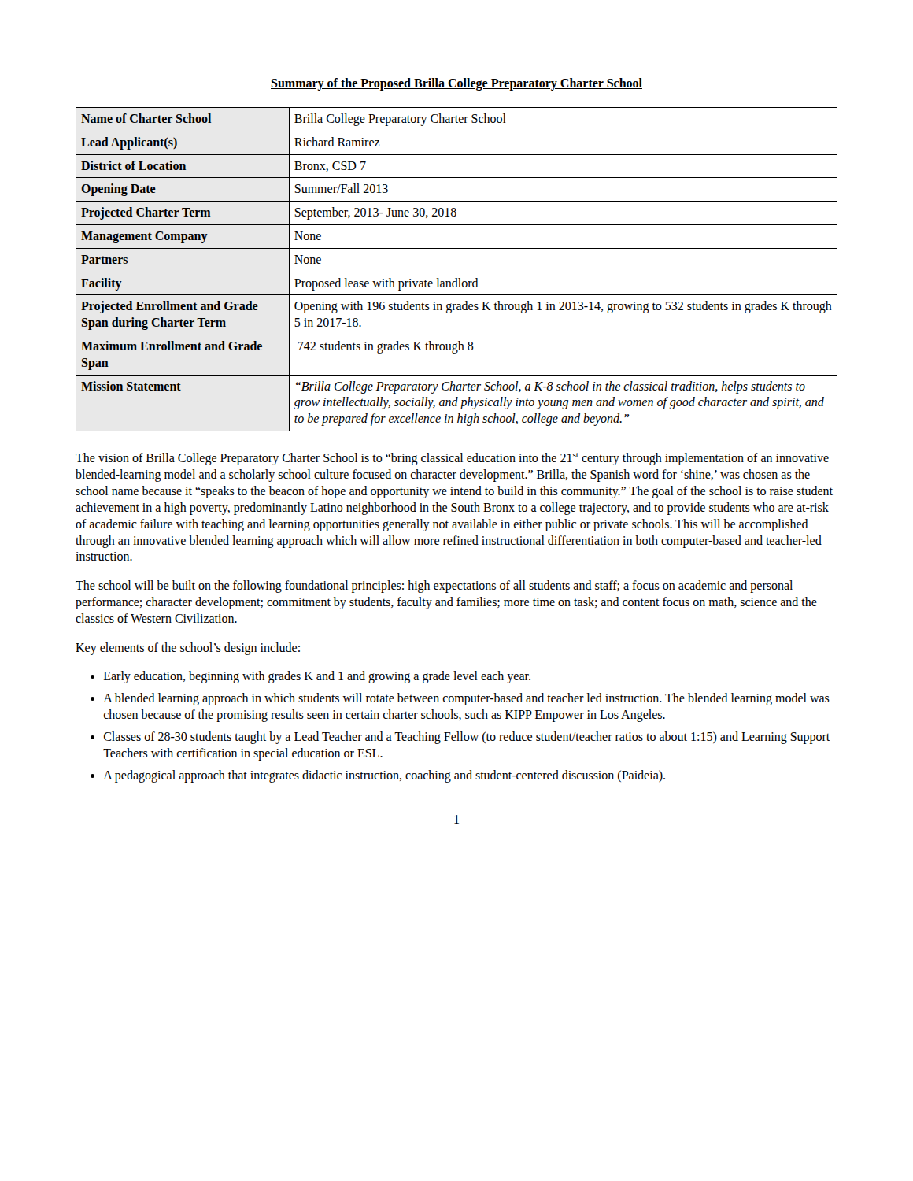Summary of the Proposed Brilla College Preparatory Charter School
| Name of Charter School | Brilla College Preparatory Charter School |
| Lead Applicant(s) | Richard Ramirez |
| District of Location | Bronx, CSD 7 |
| Opening Date | Summer/Fall 2013 |
| Projected Charter Term | September, 2013- June 30, 2018 |
| Management Company | None |
| Partners | None |
| Facility | Proposed lease with private landlord |
| Projected Enrollment and Grade Span during Charter Term | Opening with 196 students in grades K through 1 in 2013-14, growing to 532 students in grades K through 5 in 2017-18. |
| Maximum Enrollment and Grade Span | 742 students in grades K through 8 |
| Mission Statement | “Brilla College Preparatory Charter School, a K-8 school in the classical tradition, helps students to grow intellectually, socially, and physically into young men and women of good character and spirit, and to be prepared for excellence in high school, college and beyond.” |
The vision of Brilla College Preparatory Charter School is to “bring classical education into the 21st century through implementation of an innovative blended-learning model and a scholarly school culture focused on character development.” Brilla, the Spanish word for ‘shine,’ was chosen as the school name because it “speaks to the beacon of hope and opportunity we intend to build in this community.” The goal of the school is to raise student achievement in a high poverty, predominantly Latino neighborhood in the South Bronx to a college trajectory, and to provide students who are at-risk of academic failure with teaching and learning opportunities generally not available in either public or private schools. This will be accomplished through an innovative blended learning approach which will allow more refined instructional differentiation in both computer-based and teacher-led instruction.
The school will be built on the following foundational principles: high expectations of all students and staff; a focus on academic and personal performance; character development; commitment by students, faculty and families; more time on task; and content focus on math, science and the classics of Western Civilization.
Key elements of the school’s design include:
Early education, beginning with grades K and 1 and growing a grade level each year.
A blended learning approach in which students will rotate between computer-based and teacher led instruction. The blended learning model was chosen because of the promising results seen in certain charter schools, such as KIPP Empower in Los Angeles.
Classes of 28-30 students taught by a Lead Teacher and a Teaching Fellow (to reduce student/teacher ratios to about 1:15) and Learning Support Teachers with certification in special education or ESL.
A pedagogical approach that integrates didactic instruction, coaching and student-centered discussion (Paideia).
1